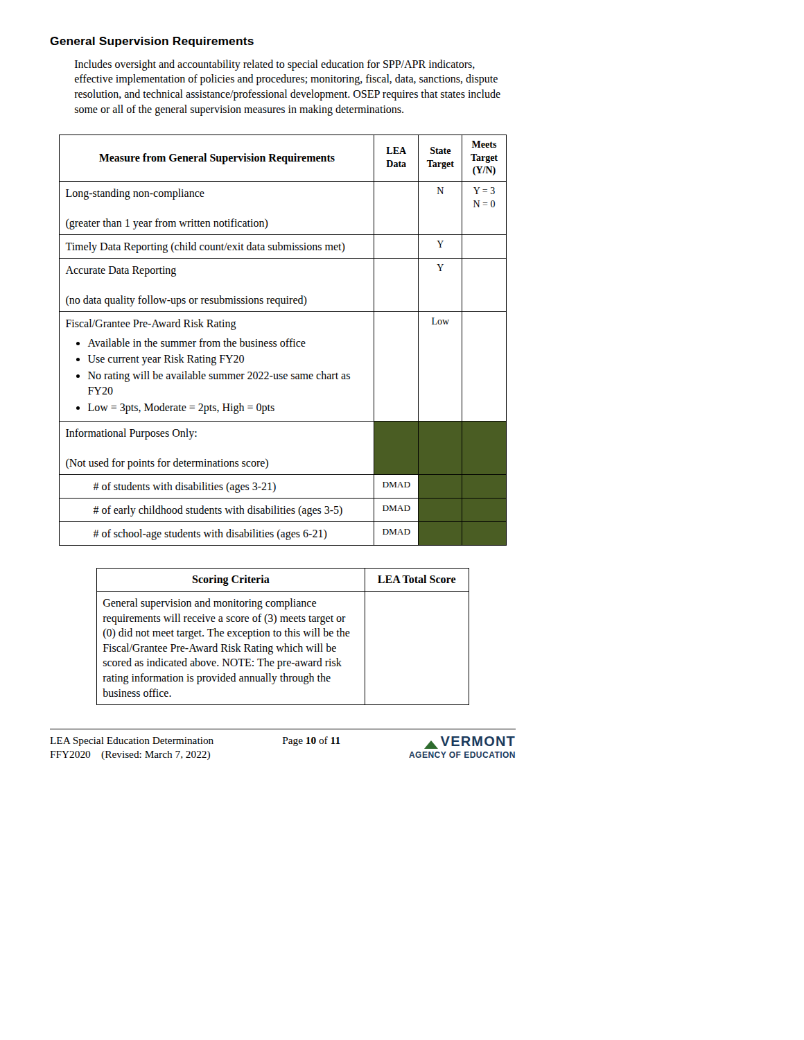General Supervision Requirements
Includes oversight and accountability related to special education for SPP/APR indicators, effective implementation of policies and procedures; monitoring, fiscal, data, sanctions, dispute resolution, and technical assistance/professional development. OSEP requires that states include some or all of the general supervision measures in making determinations.
| Measure from General Supervision Requirements | LEA Data | State Target | Meets Target (Y/N) |
| --- | --- | --- | --- |
| Long-standing non-compliance (greater than 1 year from written notification) | | N | Y = 3 N = 0 |
| Timely Data Reporting (child count/exit data submissions met) | | Y | |
| Accurate Data Reporting (no data quality follow-ups or resubmissions required) | | Y | |
| Fiscal/Grantee Pre-Award Risk Rating Available in the summer from the business office Use current year Risk Rating FY20 No rating will be available summer 2022-use same chart as FY20 Low = 3pts, Moderate = 2pts, High = 0pts | | Low | |
| Informational Purposes Only: (Not used for points for determinations score) | | | |
| # of students with disabilities (ages 3-21) | DMAD | | |
| # of early childhood students with disabilities (ages 3-5) | DMAD | | |
| # of school-age students with disabilities (ages 6-21) | DMAD | | |
| Scoring Criteria | LEA Total Score |
| --- | --- |
| General supervision and monitoring compliance requirements will receive a score of (3) meets target or (0) did not meet target. The exception to this will be the Fiscal/Grantee Pre-Award Risk Rating which will be scored as indicated above. NOTE: The pre-award risk rating information is provided annually through the business office. | |
LEA Special Education Determination
FFY2020 (Revised: March 7, 2022)
Page 10 of 11
VERMONT
AGENCY OF EDUCATION